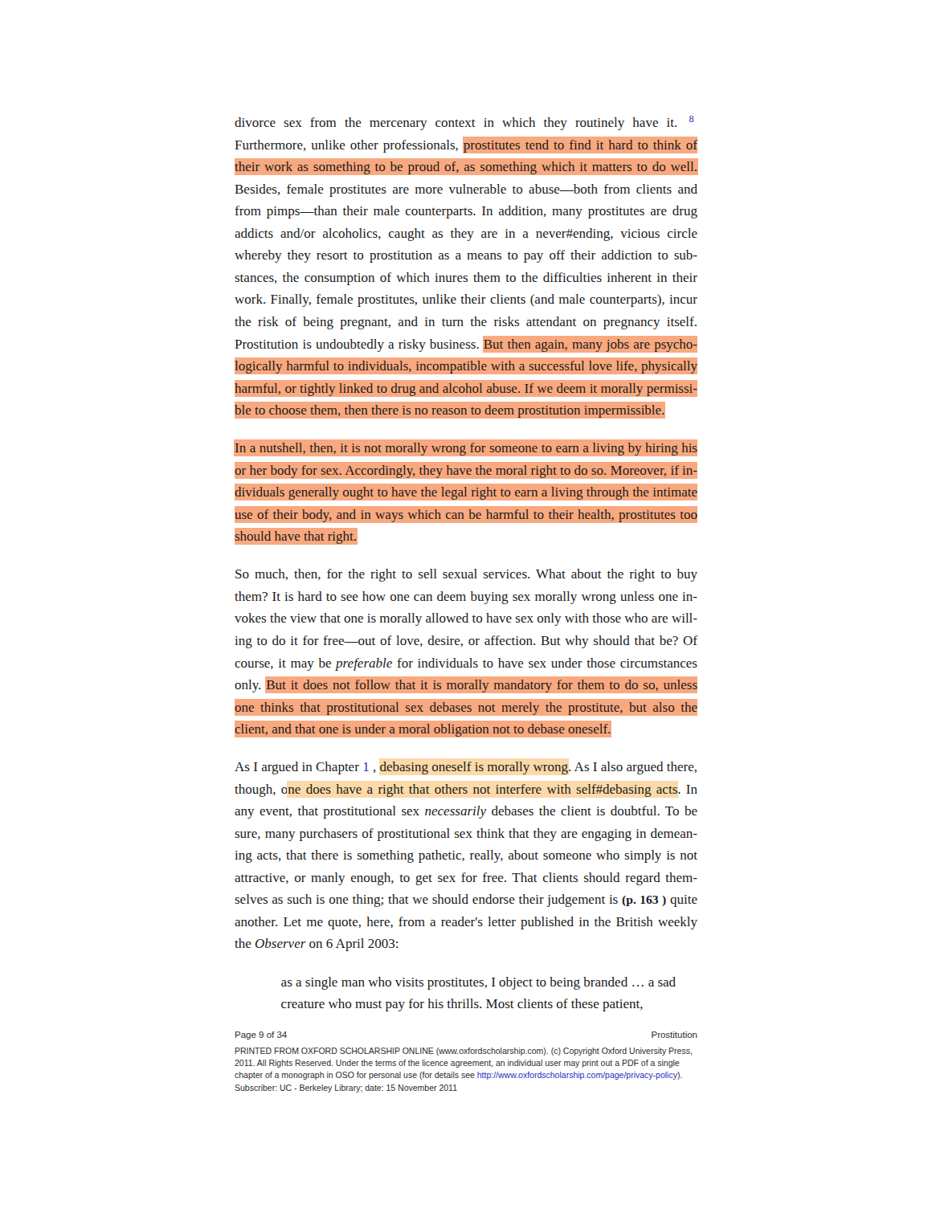divorce sex from the mercenary context in which they routinely have it. 8 Furthermore, unlike other professionals, prostitutes tend to find it hard to think of their work as something to be proud of, as something which it matters to do well. Besides, female prostitutes are more vulnerable to abuse—both from clients and from pimps—than their male counterparts. In addition, many prostitutes are drug addicts and/or alcoholics, caught as they are in a never#ending, vicious circle whereby they resort to prostitution as a means to pay off their addiction to substances, the consumption of which inures them to the difficulties inherent in their work. Finally, female prostitutes, unlike their clients (and male counterparts), incur the risk of being pregnant, and in turn the risks attendant on pregnancy itself. Prostitution is undoubtedly a risky business. But then again, many jobs are psychologically harmful to individuals, incompatible with a successful love life, physically harmful, or tightly linked to drug and alcohol abuse. If we deem it morally permissible to choose them, then there is no reason to deem prostitution impermissible.
In a nutshell, then, it is not morally wrong for someone to earn a living by hiring his or her body for sex. Accordingly, they have the moral right to do so. Moreover, if individuals generally ought to have the legal right to earn a living through the intimate use of their body, and in ways which can be harmful to their health, prostitutes too should have that right.
So much, then, for the right to sell sexual services. What about the right to buy them? It is hard to see how one can deem buying sex morally wrong unless one invokes the view that one is morally allowed to have sex only with those who are willing to do it for free—out of love, desire, or affection. But why should that be? Of course, it may be preferable for individuals to have sex under those circumstances only. But it does not follow that it is morally mandatory for them to do so, unless one thinks that prostitutional sex debases not merely the prostitute, but also the client, and that one is under a moral obligation not to debase oneself.
As I argued in Chapter 1 , debasing oneself is morally wrong. As I also argued there, though, one does have a right that others not interfere with self#debasing acts. In any event, that prostitutional sex necessarily debases the client is doubtful. To be sure, many purchasers of prostitutional sex think that they are engaging in demeaning acts, that there is something pathetic, really, about someone who simply is not attractive, or manly enough, to get sex for free. That clients should regard themselves as such is one thing; that we should endorse their judgement is (p. 163 ) quite another. Let me quote, here, from a reader's letter published in the British weekly the Observer on 6 April 2003:
as a single man who visits prostitutes, I object to being branded … a sad creature who must pay for his thrills. Most clients of these patient,
Page 9 of 34 Prostitution
PRINTED FROM OXFORD SCHOLARSHIP ONLINE (www.oxfordscholarship.com). (c) Copyright Oxford University Press, 2011. All Rights Reserved. Under the terms of the licence agreement, an individual user may print out a PDF of a single chapter of a monograph in OSO for personal use (for details see http://www.oxfordscholarship.com/page/privacy-policy). Subscriber: UC - Berkeley Library; date: 15 November 2011